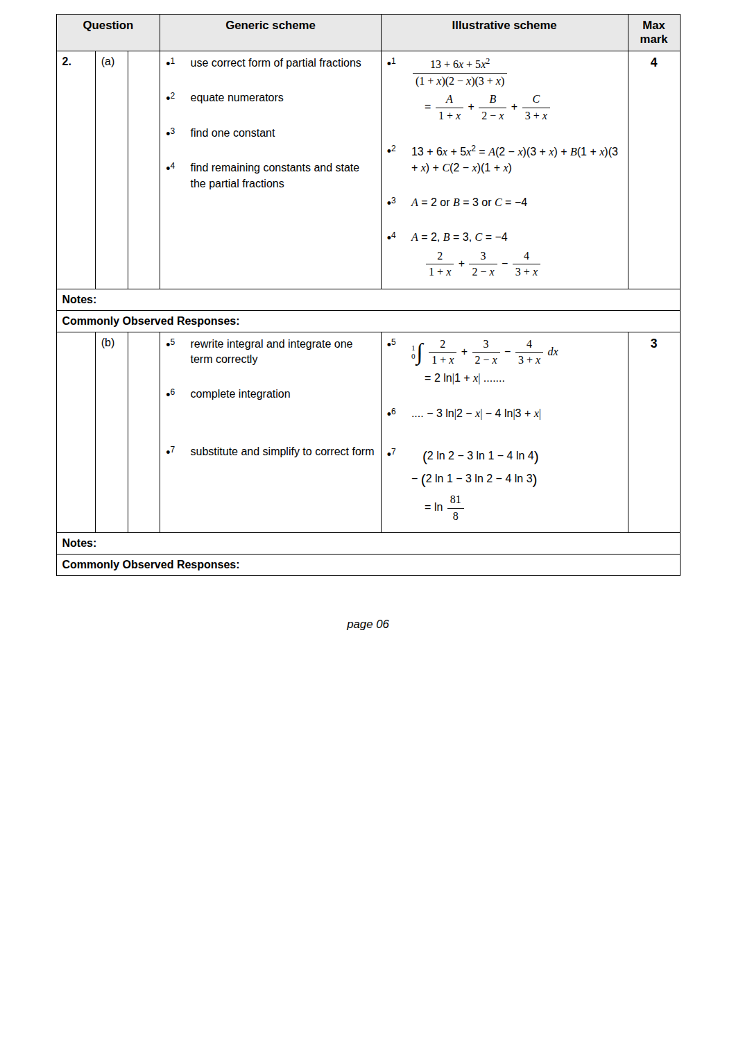| Question | Generic scheme | Illustrative scheme | Max mark |
| --- | --- | --- | --- |
| 2. | (a) | | • 1 use correct form of partial fractions • 2 equate numerators • 3 find one constant • 4 find remaining constants and state the partial fractions | • 1 13 + 6 x + 5 x 2 (1 + x )(2 − x )(3 + x ) = A 1 + x + B 2 − x + C 3 + x • 2 13 + 6 x + 5 x 2 = A (2 − x )(3 + x ) + B (1 + x )(3 + x ) + C (2 − x )(1 + x ) • 3 A = 2 or B = 3 or C = −4 • 4 A = 2, B = 3, C = −4 2 1 + x + 3 2 − x − 4 3 + x | 4 |
| Notes: |
| Commonly Observed Responses: |
| | (b) | | • 5 rewrite integral and integrate one term correctly • 6 complete integration • 7 substitute and simplify to correct form | • 5 1 0 ∫ 2 1 + x + 3 2 − x − 4 3 + x dx = 2 ln / 1 + x / ....... • 6 .... − 3 ln / 2 − x / − 4 ln / 3 + x / • 7 ( 2 ln 2 − 3 ln 1 − 4 ln 4 ) − ( 2 ln 1 − 3 ln 2 − 4 ln 3 ) = ln 81 8 | 3 |
| Notes: |
| Commonly Observed Responses: |
page 06